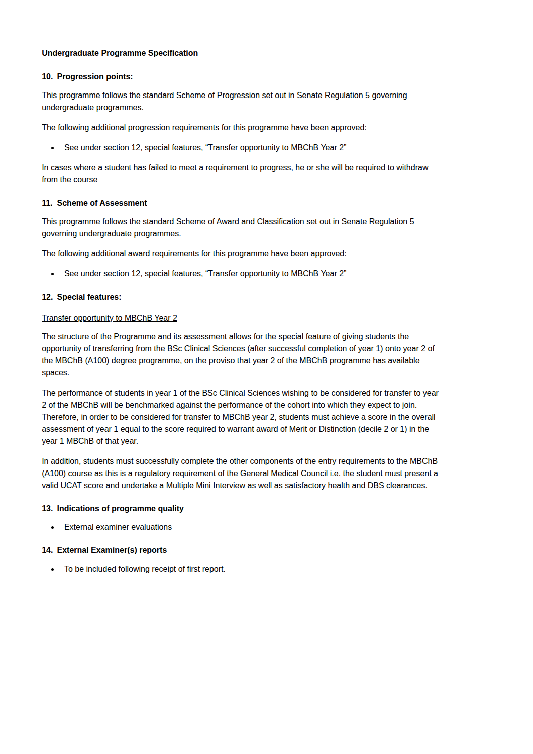Undergraduate Programme Specification
10. Progression points:
This programme follows the standard Scheme of Progression set out in Senate Regulation 5 governing undergraduate programmes.
The following additional progression requirements for this programme have been approved:
See under section 12, special features, “Transfer opportunity to MBChB Year 2”
In cases where a student has failed to meet a requirement to progress, he or she will be required to withdraw from the course
11. Scheme of Assessment
This programme follows the standard Scheme of Award and Classification set out in Senate Regulation 5 governing undergraduate programmes.
The following additional award requirements for this programme have been approved:
See under section 12, special features, “Transfer opportunity to MBChB Year 2”
12. Special features:
Transfer opportunity to MBChB Year 2
The structure of the Programme and its assessment allows for the special feature of giving students the opportunity of transferring from the BSc Clinical Sciences (after successful completion of year 1) onto year 2 of the MBChB (A100) degree programme, on the proviso that year 2 of the MBChB programme has available spaces.
The performance of students in year 1 of the BSc Clinical Sciences wishing to be considered for transfer to year 2 of the MBChB will be benchmarked against the performance of the cohort into which they expect to join. Therefore, in order to be considered for transfer to MBChB year 2, students must achieve a score in the overall assessment of year 1 equal to the score required to warrant award of Merit or Distinction (decile 2 or 1) in the year 1 MBChB of that year.
In addition, students must successfully complete the other components of the entry requirements to the MBChB (A100) course as this is a regulatory requirement of the General Medical Council i.e. the student must present a valid UCAT score and undertake a Multiple Mini Interview as well as satisfactory health and DBS clearances.
13. Indications of programme quality
External examiner evaluations
14. External Examiner(s) reports
To be included following receipt of first report.